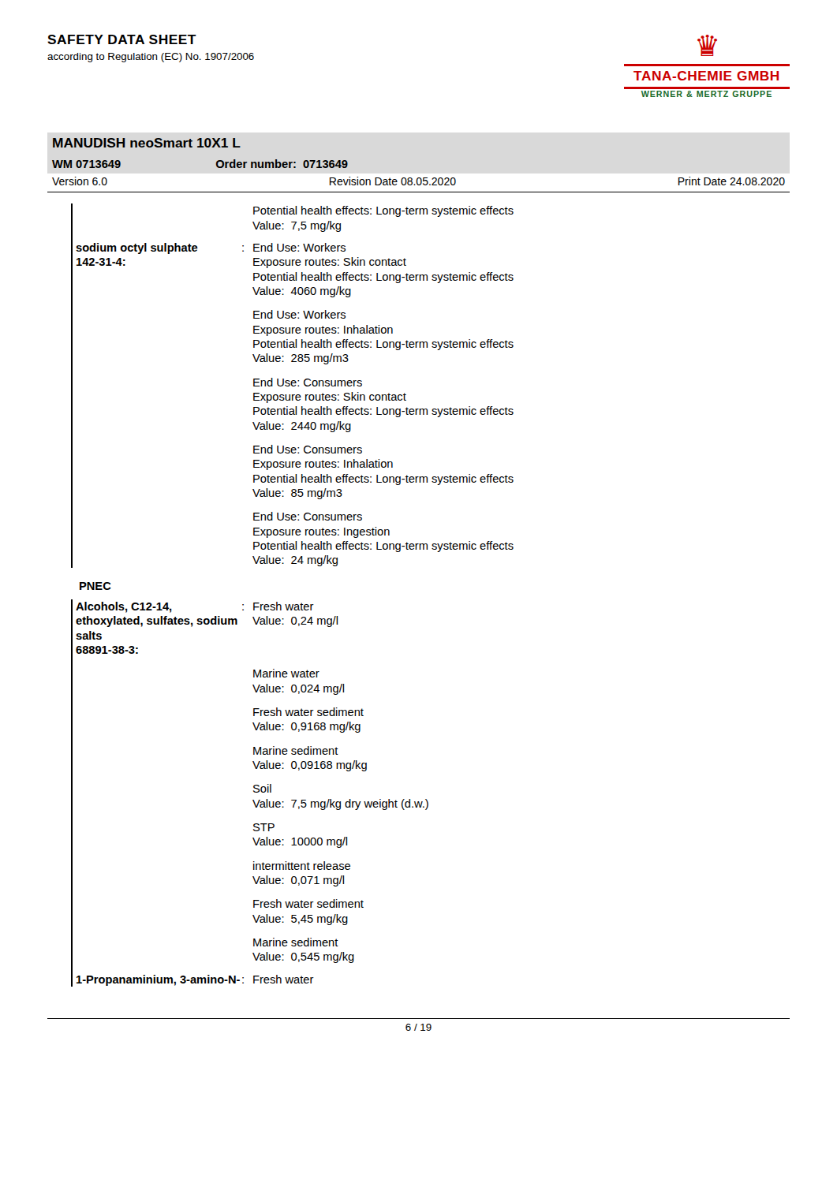SAFETY DATA SHEET
according to Regulation (EC) No. 1907/2006
♛
TANA-CHEMIE GMBH
WERNER & MERTZ GRUPPE
MANUDISH neoSmart 10X1 L
WM 0713649 Order number: 0713649
Version 6.0 Revision Date 08.05.2020 Print Date 24.08.2020
| | | | Potential health effects: Long-term systemic effects Value: 7,5 mg/kg |
| | sodium octyl sulphate 142-31-4: | : | End Use: Workers Exposure routes: Skin contact Potential health effects: Long-term systemic effects Value: 4060 mg/kg |
| | | | End Use: Workers Exposure routes: Inhalation Potential health effects: Long-term systemic effects Value: 285 mg/m3 |
| | | | End Use: Consumers Exposure routes: Skin contact Potential health effects: Long-term systemic effects Value: 2440 mg/kg |
| | | | End Use: Consumers Exposure routes: Inhalation Potential health effects: Long-term systemic effects Value: 85 mg/m3 |
| | | | End Use: Consumers Exposure routes: Ingestion Potential health effects: Long-term systemic effects Value: 24 mg/kg |
PNEC
| | Alcohols, C12-14, ethoxylated, sulfates, sodium salts 68891-38-3: | : | Fresh water Value: 0,24 mg/l |
| | | | Marine water Value: 0,024 mg/l |
| | | | Fresh water sediment Value: 0,9168 mg/kg |
| | | | Marine sediment Value: 0,09168 mg/kg |
| | | | Soil Value: 7,5 mg/kg dry weight (d.w.) |
| | | | STP Value: 10000 mg/l |
| | | | intermittent release Value: 0,071 mg/l |
| | | | Fresh water sediment Value: 5,45 mg/kg |
| | | | Marine sediment Value: 0,545 mg/kg |
| | 1-Propanaminium, 3-amino-N- | : | Fresh water |
6 / 19